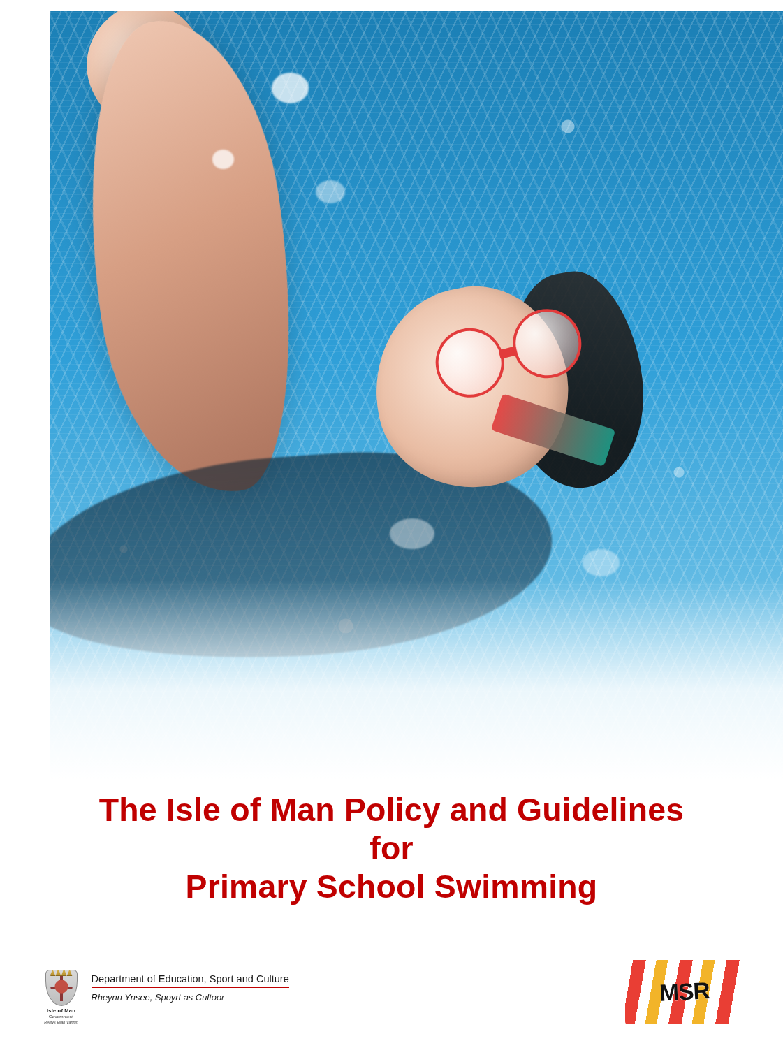The Isle of Man Policy and Guidelines
for
Primary School Swimming
Isle of Man
Government
Reiltys Ellan Vannin
Department of Education, Sport and Culture
Rheynn Ynsee, Spoyrt as Cultoor
MSR